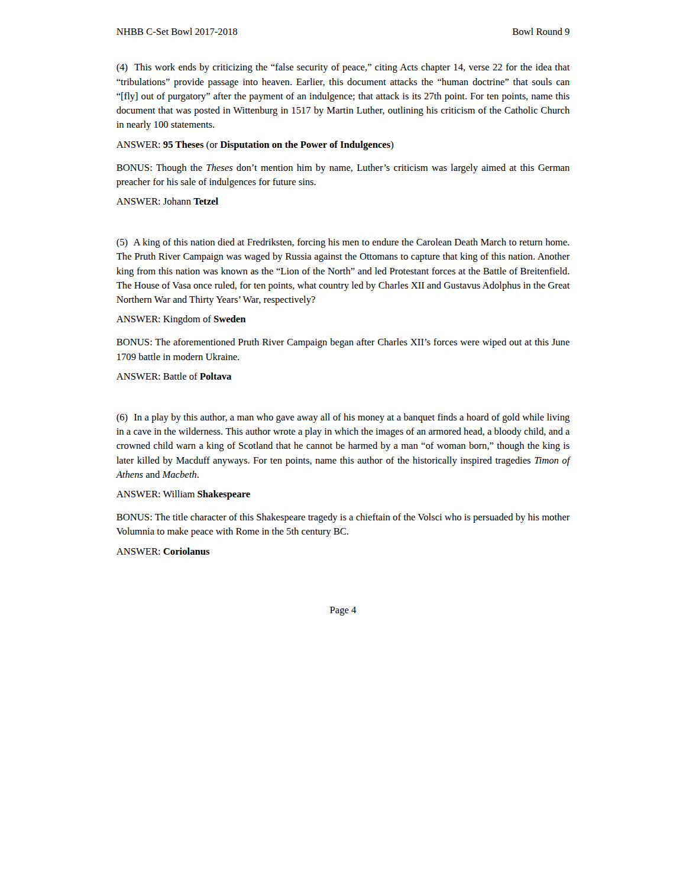NHBB C-Set Bowl 2017-2018
Bowl Round 9
(4) This work ends by criticizing the “false security of peace,” citing Acts chapter 14, verse 22 for the idea that “tribulations” provide passage into heaven. Earlier, this document attacks the “human doctrine” that souls can “[fly] out of purgatory” after the payment of an indulgence; that attack is its 27th point. For ten points, name this document that was posted in Wittenburg in 1517 by Martin Luther, outlining his criticism of the Catholic Church in nearly 100 statements.
ANSWER: 95 Theses (or Disputation on the Power of Indulgences)
BONUS: Though the Theses don’t mention him by name, Luther’s criticism was largely aimed at this German preacher for his sale of indulgences for future sins.
ANSWER: Johann Tetzel
(5) A king of this nation died at Fredriksten, forcing his men to endure the Carolean Death March to return home. The Pruth River Campaign was waged by Russia against the Ottomans to capture that king of this nation. Another king from this nation was known as the “Lion of the North” and led Protestant forces at the Battle of Breitenfield. The House of Vasa once ruled, for ten points, what country led by Charles XII and Gustavus Adolphus in the Great Northern War and Thirty Years’ War, respectively?
ANSWER: Kingdom of Sweden
BONUS: The aforementioned Pruth River Campaign began after Charles XII’s forces were wiped out at this June 1709 battle in modern Ukraine.
ANSWER: Battle of Poltava
(6) In a play by this author, a man who gave away all of his money at a banquet finds a hoard of gold while living in a cave in the wilderness. This author wrote a play in which the images of an armored head, a bloody child, and a crowned child warn a king of Scotland that he cannot be harmed by a man “of woman born,” though the king is later killed by Macduff anyways. For ten points, name this author of the historically inspired tragedies Timon of Athens and Macbeth.
ANSWER: William Shakespeare
BONUS: The title character of this Shakespeare tragedy is a chieftain of the Volsci who is persuaded by his mother Volumnia to make peace with Rome in the 5th century BC.
ANSWER: Coriolanus
Page 4